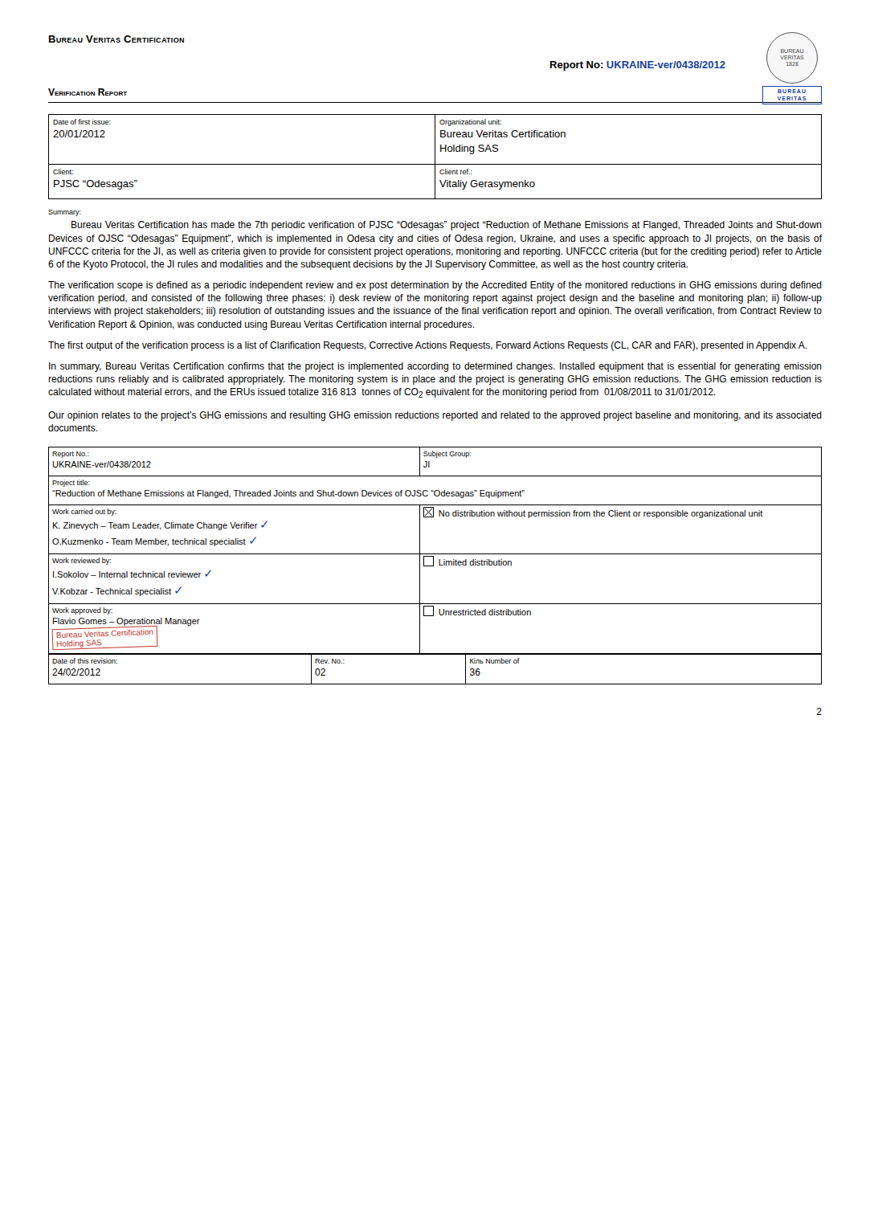Bureau Veritas Certification
BUREAU
VERITAS
1828
BUREAU
VERITAS
Report No: UKRAINE-ver/0438/2012
Verification Report
| Date of first issue: 20/01/2012 | Organizational unit: Bureau Veritas Certification Holding SAS |
| Client: PJSC “Odesagas” | Client ref.: Vitaliy Gerasymenko |
Summary:
Bureau Veritas Certification has made the 7th periodic verification of PJSC “Odesagas” project “Reduction of Methane Emissions at Flanged, Threaded Joints and Shut-down Devices of OJSC “Odesagas” Equipment”, which is implemented in Odesa city and cities of Odesa region, Ukraine, and uses a specific approach to JI projects, on the basis of UNFCCC criteria for the JI, as well as criteria given to provide for consistent project operations, monitoring and reporting. UNFCCC criteria (but for the crediting period) refer to Article 6 of the Kyoto Protocol, the JI rules and modalities and the subsequent decisions by the JI Supervisory Committee, as well as the host country criteria.
The verification scope is defined as a periodic independent review and ex post determination by the Accredited Entity of the monitored reductions in GHG emissions during defined verification period, and consisted of the following three phases: i) desk review of the monitoring report against project design and the baseline and monitoring plan; ii) follow-up interviews with project stakeholders; iii) resolution of outstanding issues and the issuance of the final verification report and opinion. The overall verification, from Contract Review to Verification Report & Opinion, was conducted using Bureau Veritas Certification internal procedures.
The first output of the verification process is a list of Clarification Requests, Corrective Actions Requests, Forward Actions Requests (CL, CAR and FAR), presented in Appendix A.
In summary, Bureau Veritas Certification confirms that the project is implemented according to determined changes. Installed equipment that is essential for generating emission reductions runs reliably and is calibrated appropriately. The monitoring system is in place and the project is generating GHG emission reductions. The GHG emission reduction is calculated without material errors, and the ERUs issued totalize 316 813 tonnes of CO2 equivalent for the monitoring period from 01/08/2011 to 31/01/2012.
Our opinion relates to the project’s GHG emissions and resulting GHG emission reductions reported and related to the approved project baseline and monitoring, and its associated documents.
| Report No.: UKRAINE-ver/0438/2012 | Subject Group: JI |
| Project title: “Reduction of Methane Emissions at Flanged, Threaded Joints and Shut-down Devices of OJSC “Odesagas” Equipment” |
| Work carried out by: K. Zinevych – Team Leader, Climate Change Verifier ✓ O.Kuzmenko - Team Member, technical specialist ✓ | No distribution without permission from the Client or responsible organizational unit |
| Work reviewed by: I.Sokolov – Internal technical reviewer ✓ V.Kobzar - Technical specialist ✓ | Limited distribution |
| Work approved by: Flavio Gomes – Operational Manager Bureau Veritas Certification Holding SAS | Unrestricted distribution |
| Date of this revision: 24/02/2012 | Rev. No.: 02 | Кіль Number of 36 |
2